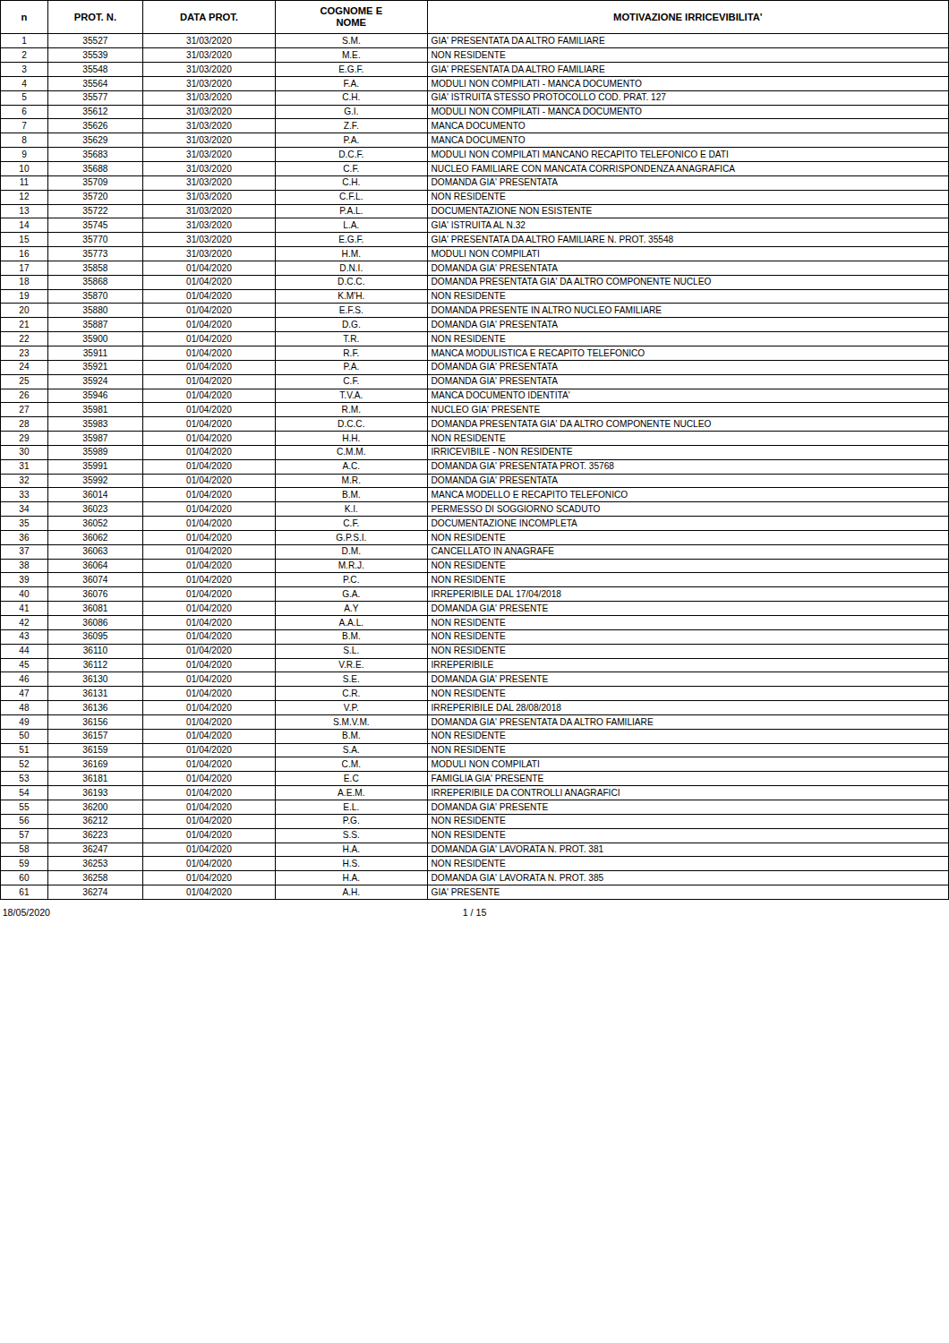| n | PROT. N. | DATA PROT. | COGNOME E NOME | MOTIVAZIONE IRRICEVIBILITA' |
| --- | --- | --- | --- | --- |
| 1 | 35527 | 31/03/2020 | S.M. | GIA' PRESENTATA DA ALTRO FAMILIARE |
| 2 | 35539 | 31/03/2020 | M.E. | NON RESIDENTE |
| 3 | 35548 | 31/03/2020 | E.G.F. | GIA' PRESENTATA DA ALTRO FAMILIARE |
| 4 | 35564 | 31/03/2020 | F.A. | MODULI NON COMPILATI - MANCA DOCUMENTO |
| 5 | 35577 | 31/03/2020 | C.H. | GIA' ISTRUITA STESSO PROTOCOLLO COD. PRAT. 127 |
| 6 | 35612 | 31/03/2020 | G.I. | MODULI NON COMPILATI - MANCA DOCUMENTO |
| 7 | 35626 | 31/03/2020 | Z.F. | MANCA DOCUMENTO |
| 8 | 35629 | 31/03/2020 | P.A. | MANCA DOCUMENTO |
| 9 | 35683 | 31/03/2020 | D.C.F. | MODULI NON COMPILATI MANCANO RECAPITO TELEFONICO E DATI |
| 10 | 35688 | 31/03/2020 | C.F. | NUCLEO FAMILIARE CON MANCATA CORRISPONDENZA ANAGRAFICA |
| 11 | 35709 | 31/03/2020 | C.H. | DOMANDA GIA' PRESENTATA |
| 12 | 35720 | 31/03/2020 | C.F.L. | NON RESIDENTE |
| 13 | 35722 | 31/03/2020 | P.A.L. | DOCUMENTAZIONE NON ESISTENTE |
| 14 | 35745 | 31/03/2020 | L.A. | GIA' ISTRUITA AL N.32 |
| 15 | 35770 | 31/03/2020 | E.G.F. | GIA' PRESENTATA DA ALTRO FAMILIARE N. PROT. 35548 |
| 16 | 35773 | 31/03/2020 | H.M. | MODULI NON COMPILATI |
| 17 | 35858 | 01/04/2020 | D.N.I. | DOMANDA GIA' PRESENTATA |
| 18 | 35868 | 01/04/2020 | D.C.C. | DOMANDA PRESENTATA GIA' DA ALTRO COMPONENTE NUCLEO |
| 19 | 35870 | 01/04/2020 | K.M'H. | NON RESIDENTE |
| 20 | 35880 | 01/04/2020 | E.F.S. | DOMANDA PRESENTE IN ALTRO NUCLEO FAMILIARE |
| 21 | 35887 | 01/04/2020 | D.G. | DOMANDA GIA' PRESENTATA |
| 22 | 35900 | 01/04/2020 | T.R. | NON RESIDENTE |
| 23 | 35911 | 01/04/2020 | R.F. | MANCA MODULISTICA E RECAPITO TELEFONICO |
| 24 | 35921 | 01/04/2020 | P.A. | DOMANDA GIA' PRESENTATA |
| 25 | 35924 | 01/04/2020 | C.F. | DOMANDA GIA' PRESENTATA |
| 26 | 35946 | 01/04/2020 | T.V.A. | MANCA DOCUMENTO IDENTITA' |
| 27 | 35981 | 01/04/2020 | R.M. | NUCLEO GIA' PRESENTE |
| 28 | 35983 | 01/04/2020 | D.C.C. | DOMANDA PRESENTATA GIA' DA ALTRO COMPONENTE NUCLEO |
| 29 | 35987 | 01/04/2020 | H.H. | NON RESIDENTE |
| 30 | 35989 | 01/04/2020 | C.M.M. | IRRICEVIBILE - NON RESIDENTE |
| 31 | 35991 | 01/04/2020 | A.C. | DOMANDA GIA' PRESENTATA PROT. 35768 |
| 32 | 35992 | 01/04/2020 | M.R. | DOMANDA GIA' PRESENTATA |
| 33 | 36014 | 01/04/2020 | B.M. | MANCA MODELLO E RECAPITO TELEFONICO |
| 34 | 36023 | 01/04/2020 | K.I. | PERMESSO DI SOGGIORNO SCADUTO |
| 35 | 36052 | 01/04/2020 | C.F. | DOCUMENTAZIONE INCOMPLETA |
| 36 | 36062 | 01/04/2020 | G.P.S.I. | NON RESIDENTE |
| 37 | 36063 | 01/04/2020 | D.M. | CANCELLATO IN ANAGRAFE |
| 38 | 36064 | 01/04/2020 | M.R.J. | NON RESIDENTE |
| 39 | 36074 | 01/04/2020 | P.C. | NON RESIDENTE |
| 40 | 36076 | 01/04/2020 | G.A. | IRREPERIBILE DAL 17/04/2018 |
| 41 | 36081 | 01/04/2020 | A.Y | DOMANDA GIA' PRESENTE |
| 42 | 36086 | 01/04/2020 | A.A.L. | NON RESIDENTE |
| 43 | 36095 | 01/04/2020 | B.M. | NON RESIDENTE |
| 44 | 36110 | 01/04/2020 | S.L. | NON RESIDENTE |
| 45 | 36112 | 01/04/2020 | V.R.E. | IRREPERIBILE |
| 46 | 36130 | 01/04/2020 | S.E. | DOMANDA GIA' PRESENTE |
| 47 | 36131 | 01/04/2020 | C.R. | NON RESIDENTE |
| 48 | 36136 | 01/04/2020 | V.P. | IRREPERIBILE DAL 28/08/2018 |
| 49 | 36156 | 01/04/2020 | S.M.V.M. | DOMANDA GIA' PRESENTATA DA ALTRO FAMILIARE |
| 50 | 36157 | 01/04/2020 | B.M. | NON RESIDENTE |
| 51 | 36159 | 01/04/2020 | S.A. | NON RESIDENTE |
| 52 | 36169 | 01/04/2020 | C.M. | MODULI NON COMPILATI |
| 53 | 36181 | 01/04/2020 | E.C | FAMIGLIA GIA' PRESENTE |
| 54 | 36193 | 01/04/2020 | A.E.M. | IRREPERIBILE DA CONTROLLI ANAGRAFICI |
| 55 | 36200 | 01/04/2020 | E.L. | DOMANDA GIA' PRESENTE |
| 56 | 36212 | 01/04/2020 | P.G. | NON RESIDENTE |
| 57 | 36223 | 01/04/2020 | S.S. | NON RESIDENTE |
| 58 | 36247 | 01/04/2020 | H.A. | DOMANDA GIA' LAVORATA N. PROT. 381 |
| 59 | 36253 | 01/04/2020 | H.S. | NON RESIDENTE |
| 60 | 36258 | 01/04/2020 | H.A. | DOMANDA GIA' LAVORATA N. PROT. 385 |
| 61 | 36274 | 01/04/2020 | A.H. | GIA' PRESENTE |
18/05/2020
1 / 15